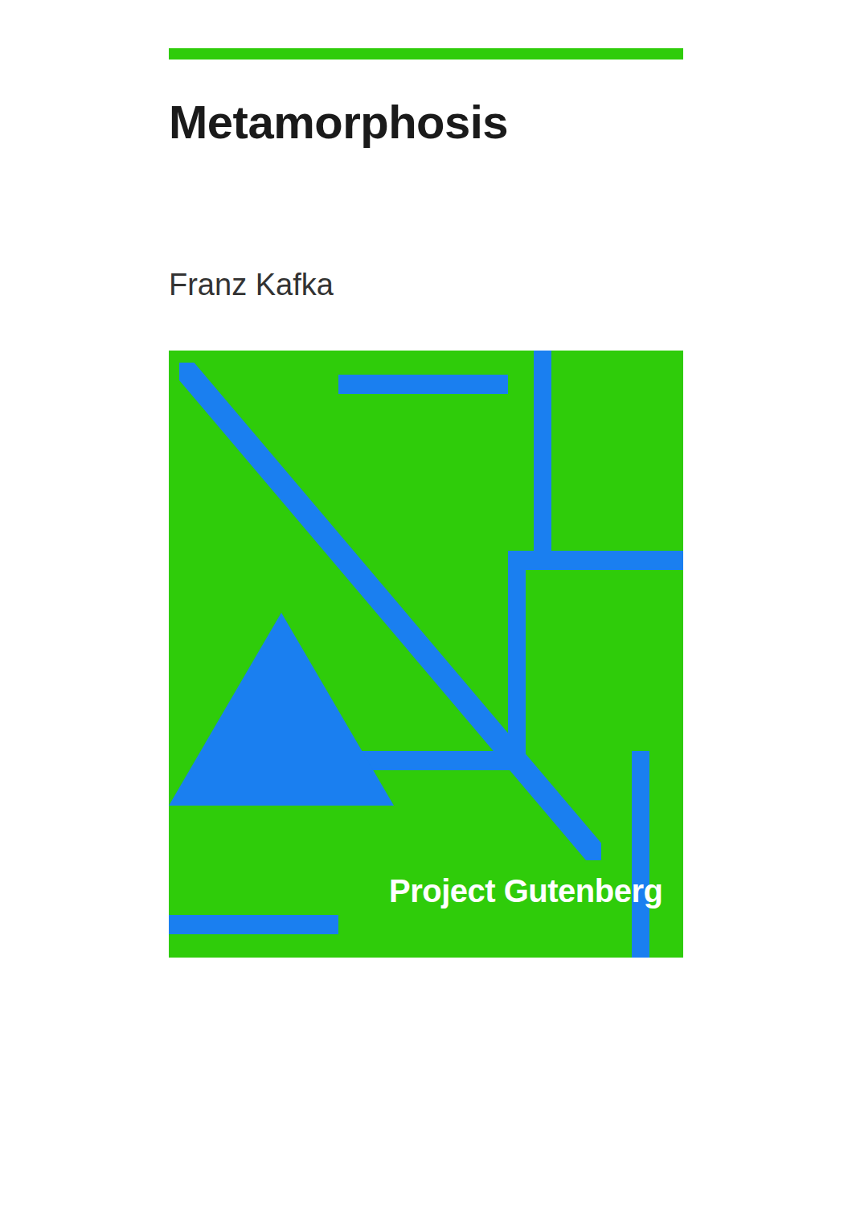Metamorphosis
Franz Kafka
Project Gutenberg